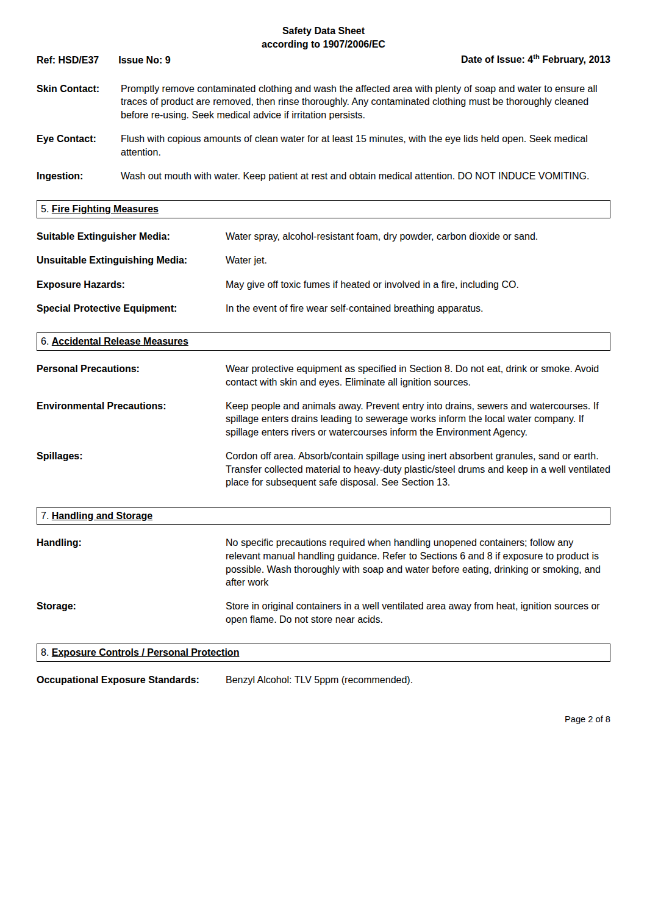Safety Data Sheet
according to 1907/2006/EC
Ref: HSD/E37 Issue No: 9 Date of Issue: 4th February, 2013
Skin Contact:
Promptly remove contaminated clothing and wash the affected area with plenty of soap and water to ensure all traces of product are removed, then rinse thoroughly. Any contaminated clothing must be thoroughly cleaned before re-using. Seek medical advice if irritation persists.
Eye Contact:
Flush with copious amounts of clean water for at least 15 minutes, with the eye lids held open. Seek medical attention.
Ingestion:
Wash out mouth with water. Keep patient at rest and obtain medical attention. DO NOT INDUCE VOMITING.
5. Fire Fighting Measures
Suitable Extinguisher Media:
Water spray, alcohol-resistant foam, dry powder, carbon dioxide or sand.
Unsuitable Extinguishing Media:
Water jet.
Exposure Hazards:
May give off toxic fumes if heated or involved in a fire, including CO.
Special Protective Equipment:
In the event of fire wear self-contained breathing apparatus.
6. Accidental Release Measures
Personal Precautions:
Wear protective equipment as specified in Section 8. Do not eat, drink or smoke. Avoid contact with skin and eyes. Eliminate all ignition sources.
Environmental Precautions:
Keep people and animals away. Prevent entry into drains, sewers and watercourses. If spillage enters drains leading to sewerage works inform the local water company. If spillage enters rivers or watercourses inform the Environment Agency.
Spillages:
Cordon off area. Absorb/contain spillage using inert absorbent granules, sand or earth. Transfer collected material to heavy-duty plastic/steel drums and keep in a well ventilated place for subsequent safe disposal. See Section 13.
7. Handling and Storage
Handling:
No specific precautions required when handling unopened containers; follow any relevant manual handling guidance. Refer to Sections 6 and 8 if exposure to product is possible. Wash thoroughly with soap and water before eating, drinking or smoking, and after work
Storage:
Store in original containers in a well ventilated area away from heat, ignition sources or open flame. Do not store near acids.
8. Exposure Controls / Personal Protection
Occupational Exposure Standards:
Benzyl Alcohol: TLV 5ppm (recommended).
Page 2 of 8